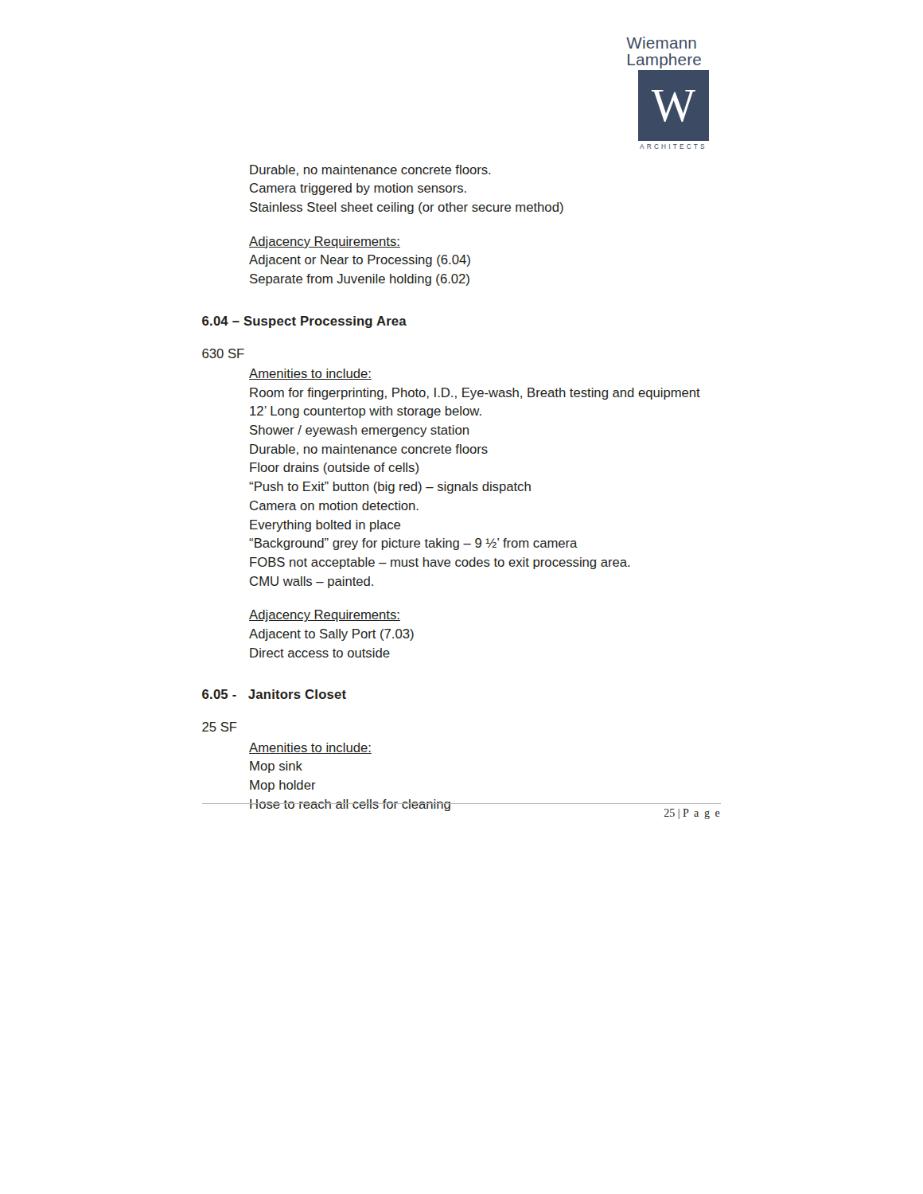Wiemann Lamphere
W
Architects
Durable, no maintenance concrete floors.
Camera triggered by motion sensors.
Stainless Steel sheet ceiling (or other secure method)
Adjacency Requirements:
Adjacent or Near to Processing (6.04)
Separate from Juvenile holding (6.02)
6.04 – Suspect Processing Area
630 SF
Amenities to include:
Room for fingerprinting, Photo, I.D., Eye-wash, Breath testing and equipment
12’ Long countertop with storage below.
Shower / eyewash emergency station
Durable, no maintenance concrete floors
Floor drains (outside of cells)
“Push to Exit” button (big red) – signals dispatch
Camera on motion detection.
Everything bolted in place
“Background” grey for picture taking – 9 ½’ from camera
FOBS not acceptable – must have codes to exit processing area.
CMU walls – painted.
Adjacency Requirements:
Adjacent to Sally Port (7.03)
Direct access to outside
6.05 - Janitors Closet
25 SF
Amenities to include:
Mop sink
Mop holder
Hose to reach all cells for cleaning
25 | P a g e